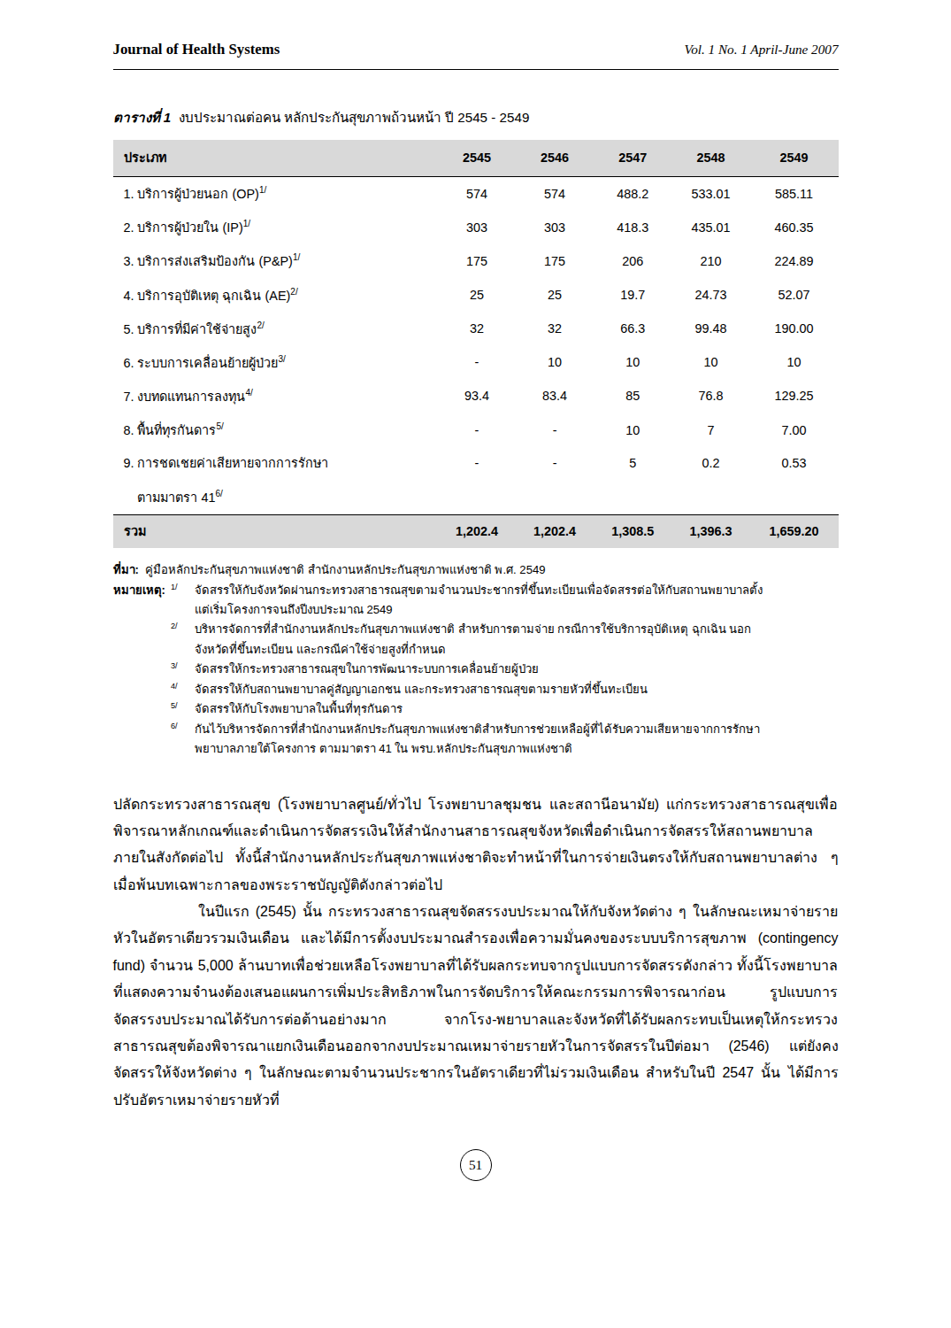Journal of Health Systems
Vol. 1 No. 1 April-June 2007
ตารางที่ 1 งบประมาณต่อคน หลักประกันสุขภาพถ้วนหน้า ปี 2545 - 2549
| ประเภท | 2545 | 2546 | 2547 | 2548 | 2549 |
| --- | --- | --- | --- | --- | --- |
| 1. บริการผู้ป่วยนอก (OP) 1/ | 574 | 574 | 488.2 | 533.01 | 585.11 |
| 2. บริการผู้ป่วยใน (IP) 1/ | 303 | 303 | 418.3 | 435.01 | 460.35 |
| 3. บริการส่งเสริมป้องกัน (P&P) 1/ | 175 | 175 | 206 | 210 | 224.89 |
| 4. บริการอุบัติเหตุ ฉุกเฉิน (AE) 2/ | 25 | 25 | 19.7 | 24.73 | 52.07 |
| 5. บริการที่มีค่าใช้จ่ายสูง 2/ | 32 | 32 | 66.3 | 99.48 | 190.00 |
| 6. ระบบการเคลื่อนย้ายผู้ป่วย 3/ | - | 10 | 10 | 10 | 10 |
| 7. งบทดแทนการลงทุน 4/ | 93.4 | 83.4 | 85 | 76.8 | 129.25 |
| 8. พื้นที่ทุรกันดาร 5/ | - | - | 10 | 7 | 7.00 |
| 9. การชดเชยค่าเสียหายจากการรักษา | - | - | 5 | 0.2 | 0.53 |
| ตามมาตรา 41 6/ | | | | | |
| รวม | 1,202.4 | 1,202.4 | 1,308.5 | 1,396.3 | 1,659.20 |
ที่มา: คู่มือหลักประกันสุขภาพแห่งชาติ สำนักงานหลักประกันสุขภาพแห่งชาติ พ.ศ. 2549
หมายเหตุ:
1/
จัดสรรให้กับจังหวัดผ่านกระทรวงสาธารณสุขตามจำนวนประชากรที่ขึ้นทะเบียนเพื่อจัดสรรต่อให้กับสถานพยาบาลตั้ง
แต่เริ่มโครงการจนถึงปีงบประมาณ 2549
2/
บริหารจัดการที่สำนักงานหลักประกันสุขภาพแห่งชาติ สำหรับการตามจ่าย กรณีการใช้บริการอุบัติเหตุ ฉุกเฉิน นอก
จังหวัดที่ขึ้นทะเบียน และกรณีค่าใช้จ่ายสูงที่กำหนด
3/
จัดสรรให้กระทรวงสาธารณสุขในการพัฒนาระบบการเคลื่อนย้ายผู้ป่วย
4/
จัดสรรให้กับสถานพยาบาลคู่สัญญาเอกชน และกระทรวงสาธารณสุขตามรายหัวที่ขึ้นทะเบียน
5/
จัดสรรให้กับโรงพยาบาลในพื้นที่ทุรกันดาร
6/
กันไว้บริหารจัดการที่สำนักงานหลักประกันสุขภาพแห่งชาติสำหรับการช่วยเหลือผู้ที่ได้รับความเสียหายจากการรักษา
พยาบาลภายใต้โครงการ ตามมาตรา 41 ใน พรบ.หลักประกันสุขภาพแห่งชาติ
ปลัดกระทรวงสาธารณสุข (โรงพยาบาลศูนย์/ทั่วไป โรงพยาบาลชุมชน และสถานีอนามัย) แก่กระทรวงสาธารณสุขเพื่อพิจารณาหลักเกณฑ์และดำเนินการจัดสรรเงินให้สำนักงานสาธารณสุขจังหวัดเพื่อดำเนินการจัดสรรให้สถานพยาบาลภายในสังกัดต่อไป ทั้งนี้สำนักงานหลักประกันสุขภาพแห่งชาติจะทำหน้าที่ในการจ่ายเงินตรงให้กับสถานพยาบาลต่าง ๆ เมื่อพ้นบทเฉพาะกาลของพระราชบัญญัติดังกล่าวต่อไป
ในปีแรก (2545) นั้น กระทรวงสาธารณสุขจัดสรรงบประมาณให้กับจังหวัดต่าง ๆ ในลักษณะเหมาจ่ายรายหัวในอัตราเดียวรวมเงินเดือน และได้มีการตั้งงบประมาณสำรองเพื่อความมั่นคงของระบบบริการสุขภาพ (contingency fund) จำนวน 5,000 ล้านบาทเพื่อช่วยเหลือโรงพยาบาลที่ได้รับผลกระทบจากรูปแบบการจัดสรรดังกล่าว ทั้งนี้โรงพยาบาลที่แสดงความจำนงต้องเสนอแผนการเพิ่มประสิทธิภาพในการจัดบริการให้คณะกรรมการพิจารณาก่อน รูปแบบการจัดสรรงบประมาณได้รับการต่อต้านอย่างมาก จากโรง-พยาบาลและจังหวัดที่ได้รับผลกระทบเป็นเหตุให้กระทรวงสาธารณสุขต้องพิจารณาแยกเงินเดือนออกจากงบประมาณเหมาจ่ายรายหัวในการจัดสรรในปีต่อมา (2546) แต่ยังคงจัดสรรให้จังหวัดต่าง ๆ ในลักษณะตามจำนวนประชากรในอัตราเดียวที่ไม่รวมเงินเดือน สำหรับในปี 2547 นั้น ได้มีการปรับอัตราเหมาจ่ายรายหัวที่
51